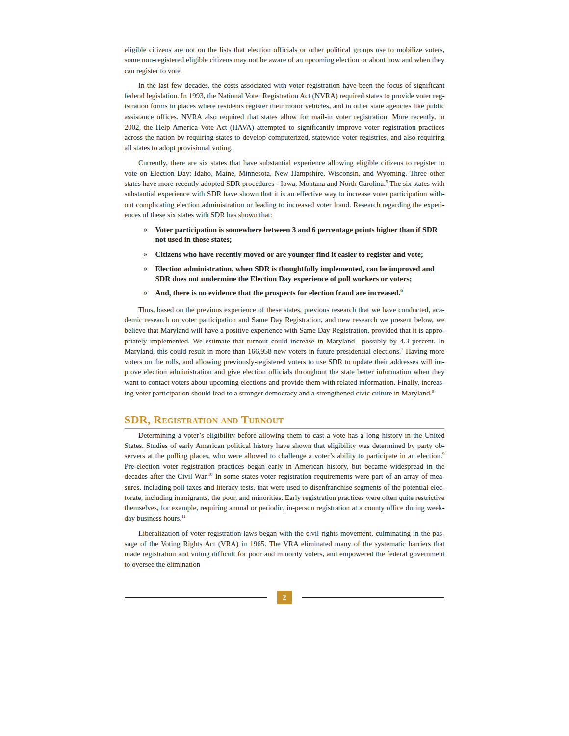eligible citizens are not on the lists that election officials or other political groups use to mobilize voters, some non-registered eligible citizens may not be aware of an upcoming election or about how and when they can register to vote.
In the last few decades, the costs associated with voter registration have been the focus of significant federal legislation. In 1993, the National Voter Registration Act (NVRA) required states to provide voter registration forms in places where residents register their motor vehicles, and in other state agencies like public assistance offices. NVRA also required that states allow for mail-in voter registration. More recently, in 2002, the Help America Vote Act (HAVA) attempted to significantly improve voter registration practices across the nation by requiring states to develop computerized, statewide voter registries, and also requiring all states to adopt provisional voting.
Currently, there are six states that have substantial experience allowing eligible citizens to register to vote on Election Day: Idaho, Maine, Minnesota, New Hampshire, Wisconsin, and Wyoming. Three other states have more recently adopted SDR procedures - Iowa, Montana and North Carolina.5 The six states with substantial experience with SDR have shown that it is an effective way to increase voter participation without complicating election administration or leading to increased voter fraud. Research regarding the experiences of these six states with SDR has shown that:
Voter participation is somewhere between 3 and 6 percentage points higher than if SDR not used in those states;
Citizens who have recently moved or are younger find it easier to register and vote;
Election administration, when SDR is thoughtfully implemented, can be improved and SDR does not undermine the Election Day experience of poll workers or voters;
And, there is no evidence that the prospects for election fraud are increased.6
Thus, based on the previous experience of these states, previous research that we have conducted, academic research on voter participation and Same Day Registration, and new research we present below, we believe that Maryland will have a positive experience with Same Day Registration, provided that it is appropriately implemented. We estimate that turnout could increase in Maryland—possibly by 4.3 percent. In Maryland, this could result in more than 166,958 new voters in future presidential elections.7 Having more voters on the rolls, and allowing previously-registered voters to use SDR to update their addresses will improve election administration and give election officials throughout the state better information when they want to contact voters about upcoming elections and provide them with related information. Finally, increasing voter participation should lead to a stronger democracy and a strengthened civic culture in Maryland.8
SDR, Registration and Turnout
Determining a voter’s eligibility before allowing them to cast a vote has a long history in the United States. Studies of early American political history have shown that eligibility was determined by party observers at the polling places, who were allowed to challenge a voter’s ability to participate in an election.9 Pre-election voter registration practices began early in American history, but became widespread in the decades after the Civil War.10 In some states voter registration requirements were part of an array of measures, including poll taxes and literacy tests, that were used to disenfranchise segments of the potential electorate, including immigrants, the poor, and minorities. Early registration practices were often quite restrictive themselves, for example, requiring annual or periodic, in-person registration at a county office during weekday business hours.11
Liberalization of voter registration laws began with the civil rights movement, culminating in the passage of the Voting Rights Act (VRA) in 1965. The VRA eliminated many of the systematic barriers that made registration and voting difficult for poor and minority voters, and empowered the federal government to oversee the elimination
2